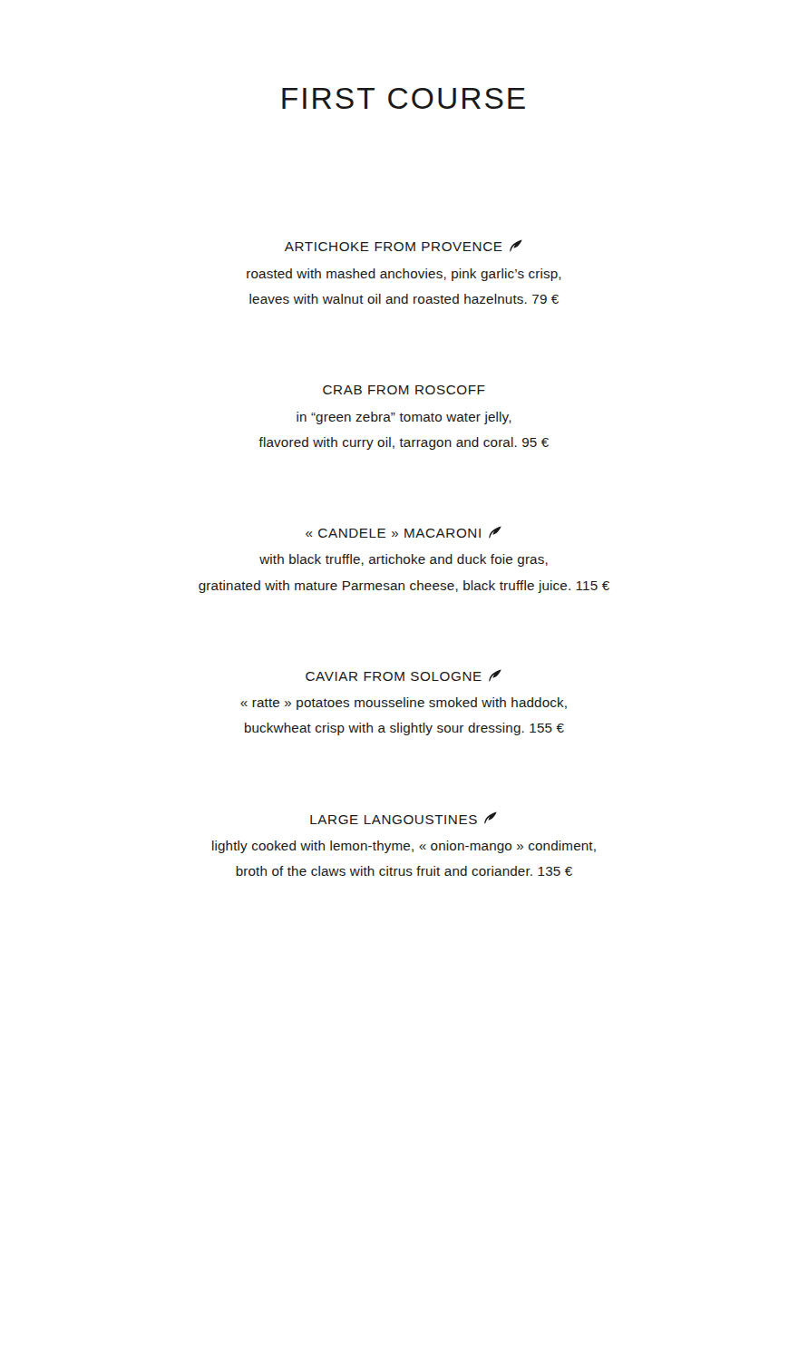FIRST COURSE
ARTICHOKE FROM PROVENCE
roasted with mashed anchovies, pink garlic’s crisp, leaves with walnut oil and roasted hazelnuts. 79 €
CRAB FROM ROSCOFF
in “green zebra” tomato water jelly, flavored with curry oil, tarragon and coral. 95 €
« CANDELE » MACARONI
with black truffle, artichoke and duck foie gras, gratinated with mature Parmesan cheese, black truffle juice. 115 €
CAVIAR FROM SOLOGNE
« ratte » potatoes mousseline smoked with haddock, buckwheat crisp with a slightly sour dressing. 155 €
LARGE LANGOUSTINES
lightly cooked with lemon-thyme, « onion-mango » condiment, broth of the claws with citrus fruit and coriander. 135 €